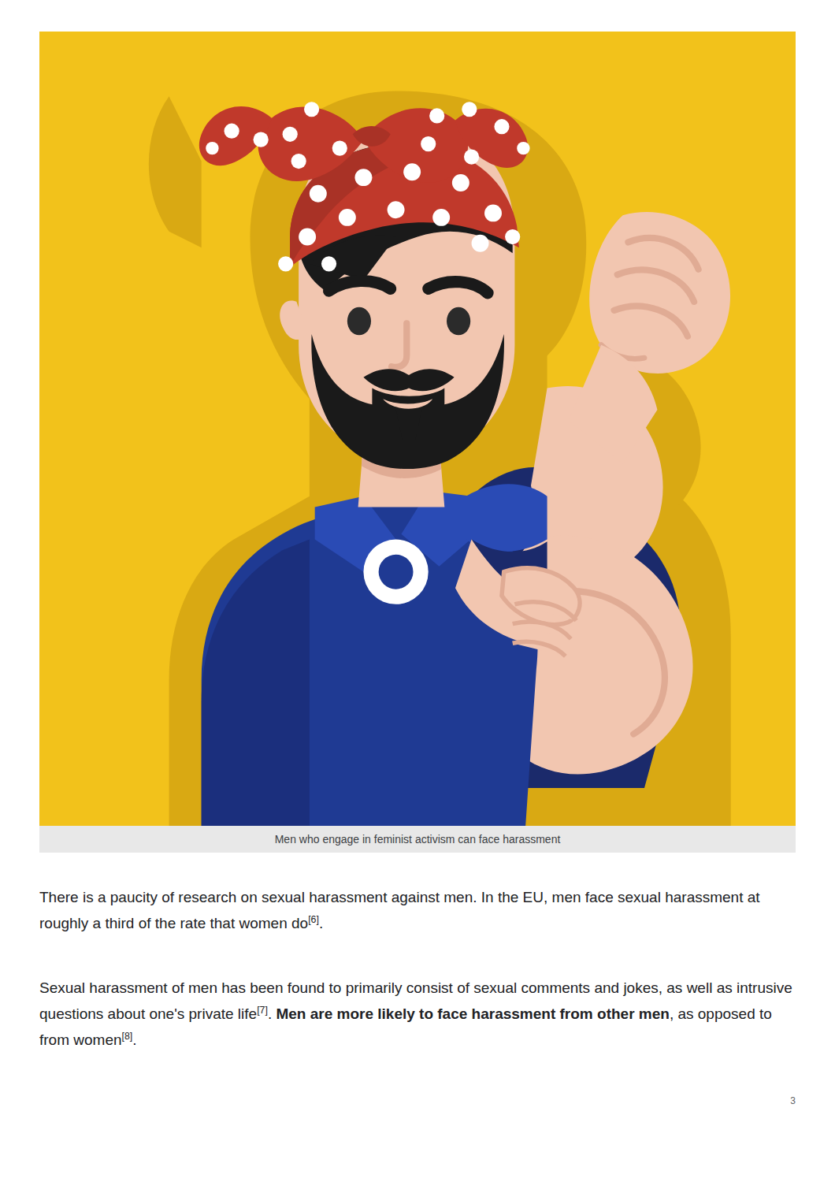Men who engage in feminist activism can face harassment
There is a paucity of research on sexual harassment against men. In the EU, men face sexual harassment at roughly a third of the rate that women do[6].
Sexual harassment of men has been found to primarily consist of sexual comments and jokes, as well as intrusive questions about one's private life[7]. Men are more likely to face harassment from other men, as opposed to from women[8].
3